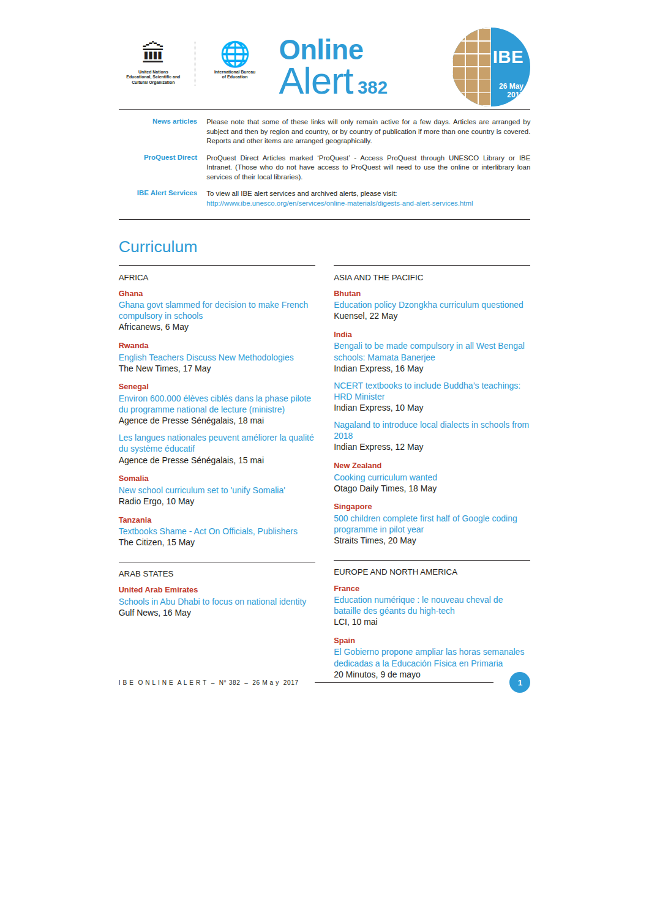🏛
United Nations
Educational, Scientific and
Cultural Organization
🌐
International Bureau
of Education
Online
Alert 382
IBE
26 May
2017
| News articles | Please note that some of these links will only remain active for a few days. Articles are arranged by subject and then by region and country, or by country of publication if more than one country is covered. Reports and other items are arranged geographically. |
| ProQuest Direct | ProQuest Direct Articles marked ‘ProQuest’ - Access ProQuest through UNESCO Library or IBE Intranet. (Those who do not have access to ProQuest will need to use the online or interlibrary loan services of their local libraries). |
| IBE Alert Services | To view all IBE alert services and archived alerts, please visit: http://www.ibe.unesco.org/en/services/online-materials/digests-and-alert-services.html |
Curriculum
AFRICA
Ghana
Ghana govt slammed for decision to make French compulsory in schools
Africanews, 6 May
Rwanda
English Teachers Discuss New Methodologies
The New Times, 17 May
Senegal
Environ 600.000 élèves ciblés dans la phase pilote du programme national de lecture (ministre)
Agence de Presse Sénégalais, 18 mai
Les langues nationales peuvent améliorer la qualité du système éducatif
Agence de Presse Sénégalais, 15 mai
Somalia
New school curriculum set to 'unify Somalia'
Radio Ergo, 10 May
Tanzania
Textbooks Shame - Act On Officials, Publishers
The Citizen, 15 May
ARAB STATES
United Arab Emirates
Schools in Abu Dhabi to focus on national identity
Gulf News, 16 May
ASIA AND THE PACIFIC
Bhutan
Education policy Dzongkha curriculum questioned
Kuensel, 22 May
India
Bengali to be made compulsory in all West Bengal schools: Mamata Banerjee
Indian Express, 16 May
NCERT textbooks to include Buddha’s teachings: HRD Minister
Indian Express, 10 May
Nagaland to introduce local dialects in schools from 2018
Indian Express, 12 May
New Zealand
Cooking curriculum wanted
Otago Daily Times, 18 May
Singapore
500 children complete first half of Google coding programme in pilot year
Straits Times, 20 May
EUROPE AND NORTH AMERICA
France
Education numérique : le nouveau cheval de bataille des géants du high-tech
LCI, 10 mai
Spain
El Gobierno propone ampliar las horas semanales dedicadas a la Educación Física en Primaria
20 Minutos, 9 de mayo
I B E O N L I N E A L E R T – N° 382 – 26 M a y 2017
1